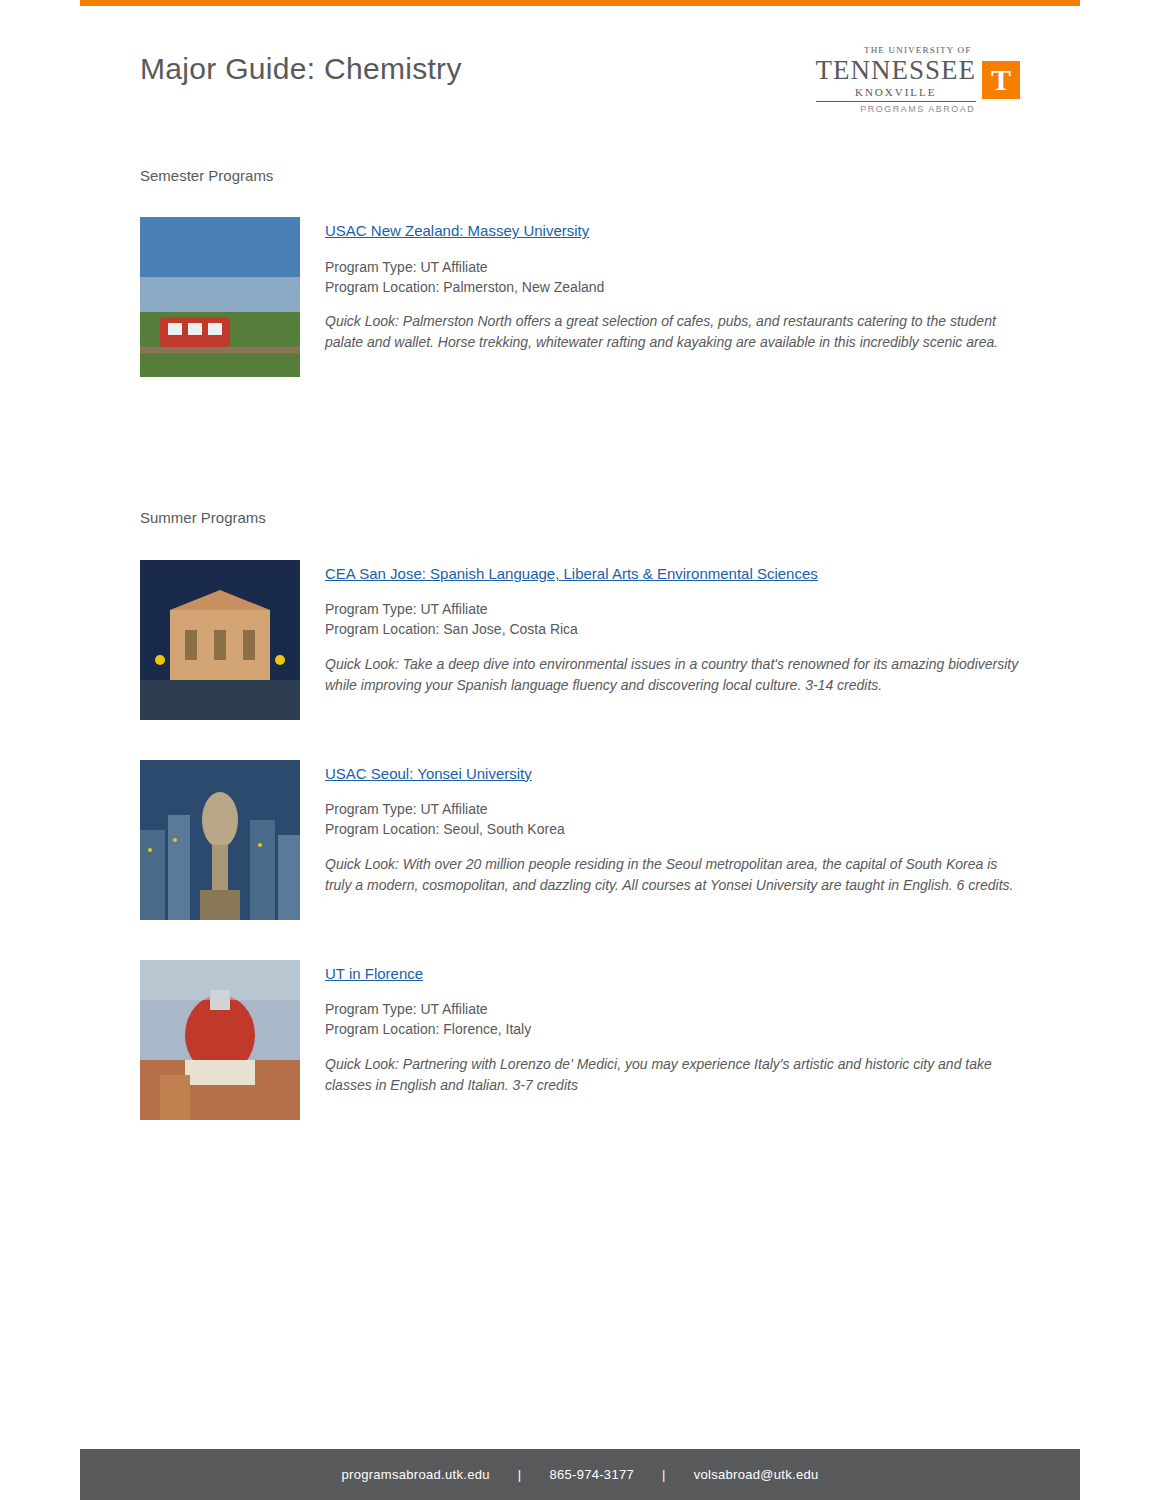Major Guide: Chemistry
THE UNIVERSITY OF
TENNESSEE
KNOXVILLE
T
PROGRAMS ABROAD
Semester Programs
USAC New Zealand: Massey University
Program Type: UT Affiliate
Program Location: Palmerston, New Zealand
Quick Look: Palmerston North offers a great selection of cafes, pubs, and restaurants catering to the student palate and wallet. Horse trekking, whitewater rafting and kayaking are available in this incredibly scenic area.
Summer Programs
CEA San Jose: Spanish Language, Liberal Arts & Environmental Sciences
Program Type: UT Affiliate
Program Location: San Jose, Costa Rica
Quick Look: Take a deep dive into environmental issues in a country that's renowned for its amazing biodiversity while improving your Spanish language fluency and discovering local culture. 3-14 credits.
USAC Seoul: Yonsei University
Program Type: UT Affiliate
Program Location: Seoul, South Korea
Quick Look: With over 20 million people residing in the Seoul metropolitan area, the capital of South Korea is truly a modern, cosmopolitan, and dazzling city. All courses at Yonsei University are taught in English. 6 credits.
UT in Florence
Program Type: UT Affiliate
Program Location: Florence, Italy
Quick Look: Partnering with Lorenzo de' Medici, you may experience Italy's artistic and historic city and take classes in English and Italian. 3-7 credits
programsabroad.utk.edu|865-974-3177|volsabroad@utk.edu